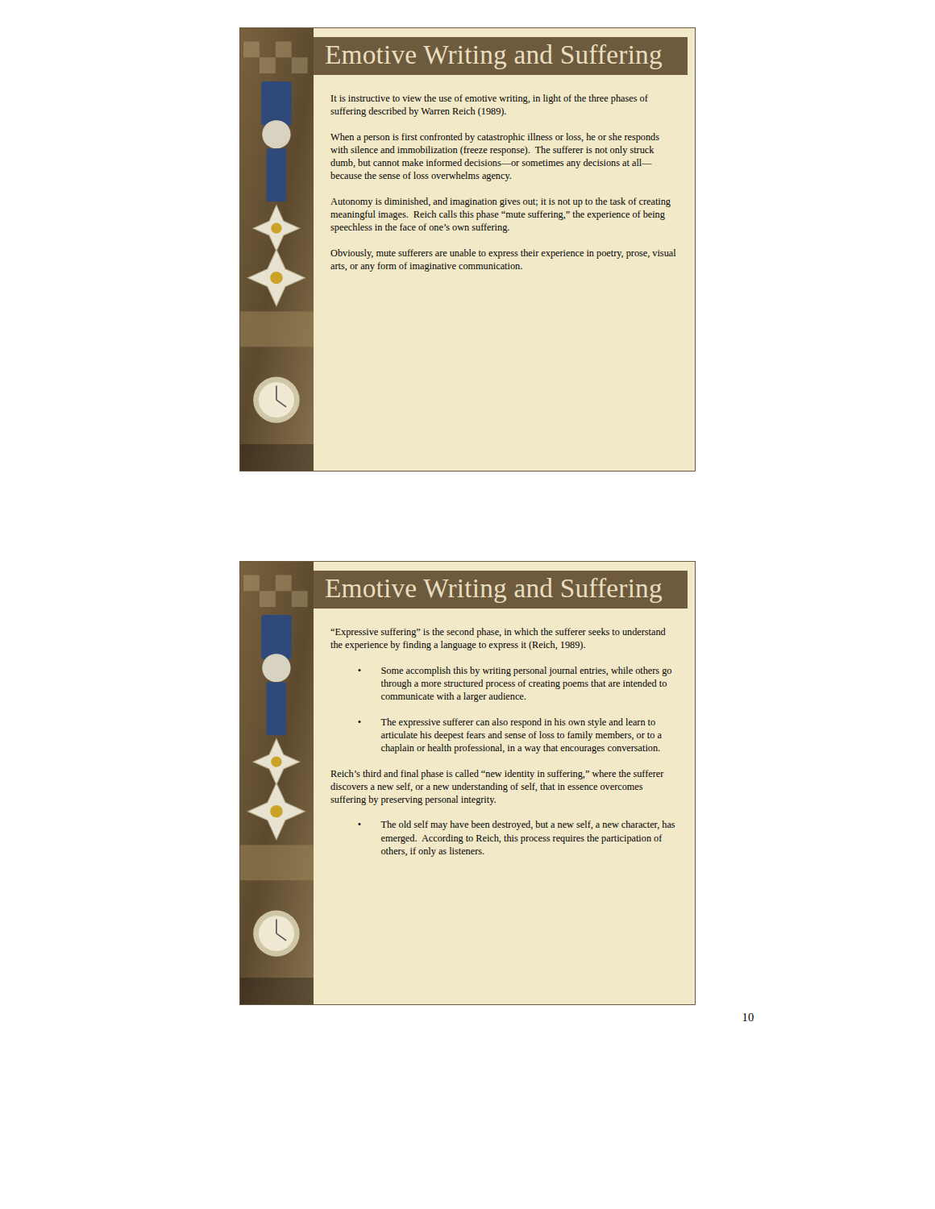Emotive Writing and Suffering
It is instructive to view the use of emotive writing, in light of the three phases of suffering described by Warren Reich (1989).
When a person is first confronted by catastrophic illness or loss, he or she responds with silence and immobilization (freeze response). The sufferer is not only struck dumb, but cannot make informed decisions—or sometimes any decisions at all—because the sense of loss overwhelms agency.
Autonomy is diminished, and imagination gives out; it is not up to the task of creating meaningful images. Reich calls this phase “mute suffering,” the experience of being speechless in the face of one’s own suffering.
Obviously, mute sufferers are unable to express their experience in poetry, prose, visual arts, or any form of imaginative communication.
Emotive Writing and Suffering
“Expressive suffering” is the second phase, in which the sufferer seeks to understand the experience by finding a language to express it (Reich, 1989).
Some accomplish this by writing personal journal entries, while others go through a more structured process of creating poems that are intended to communicate with a larger audience.
The expressive sufferer can also respond in his own style and learn to articulate his deepest fears and sense of loss to family members, or to a chaplain or health professional, in a way that encourages conversation.
Reich’s third and final phase is called “new identity in suffering,” where the sufferer discovers a new self, or a new understanding of self, that in essence overcomes suffering by preserving personal integrity.
The old self may have been destroyed, but a new self, a new character, has emerged. According to Reich, this process requires the participation of others, if only as listeners.
10